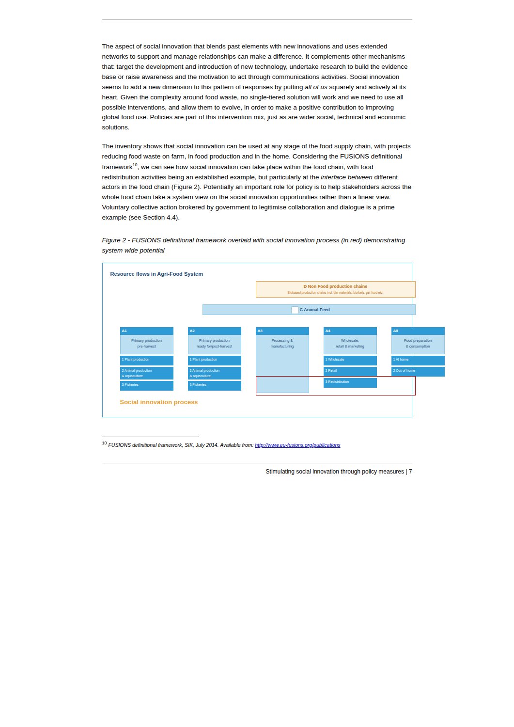The aspect of social innovation that blends past elements with new innovations and uses extended networks to support and manage relationships can make a difference. It complements other mechanisms that: target the development and introduction of new technology, undertake research to build the evidence base or raise awareness and the motivation to act through communications activities. Social innovation seems to add a new dimension to this pattern of responses by putting all of us squarely and actively at its heart. Given the complexity around food waste, no single-tiered solution will work and we need to use all possible interventions, and allow them to evolve, in order to make a positive contribution to improving global food use. Policies are part of this intervention mix, just as are wider social, technical and economic solutions.
The inventory shows that social innovation can be used at any stage of the food supply chain, with projects reducing food waste on farm, in food production and in the home. Considering the FUSIONS definitional framework10, we can see how social innovation can take place within the food chain, with food redistribution activities being an established example, but particularly at the interface between different actors in the food chain (Figure 2). Potentially an important role for policy is to help stakeholders across the whole food chain take a system view on the social innovation opportunities rather than a linear view. Voluntary collective action brokered by government to legitimise collaboration and dialogue is a prime example (see Section 4.4).
Figure 2 - FUSIONS definitional framework overlaid with social innovation process (in red) demonstrating system wide potential
Resource flows in Agri-Food System
D Non Food production chains
Biobased production chains incl. bio-materials, biofuels, pet food etc.
C Animal Feed
A1
Primary production
pre-harvest
1 Plant production
2 Animal production
& aquaculture
3 Fisheries
A2
Primary production
ready for/post-harvest
1 Plant production
2 Animal production
& aquaculture
3 Fisheries
A3
Processing &
manufacturing
A4
Wholesale,
retail & marketing
1 Wholesale
2 Retail
3 Redistribution
A5
Food preparation
& consumption
1 At home
2 Out-of-home
Social innovation process
10 FUSIONS definitional framework, SIK, July 2014. Available from: http://www.eu-fusions.org/publications
Stimulating social innovation through policy measures | 7